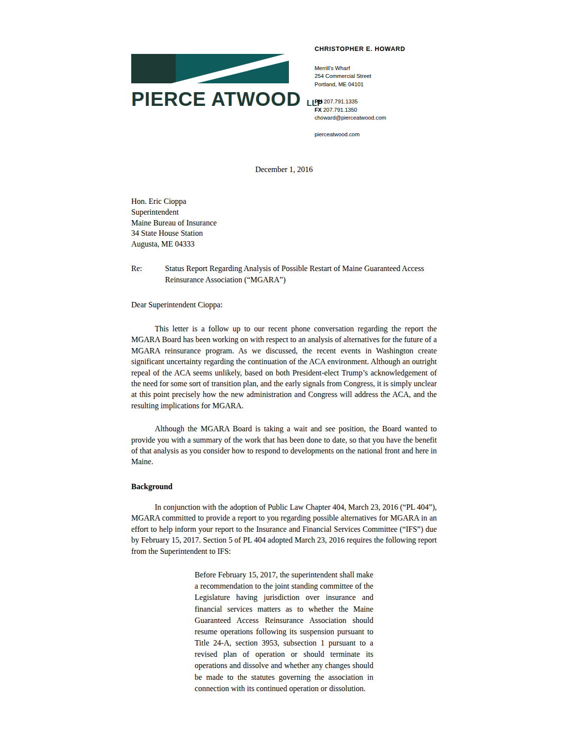PIERCE ATWOOD LLP
CHRISTOPHER E. HOWARD
Merrill’s Wharf
254 Commercial Street
Portland, ME 04101
PH 207.791.1335
FX 207.791.1350
choward@pierceatwood.com
pierceatwood.com
December 1, 2016
Hon. Eric Cioppa
Superintendent
Maine Bureau of Insurance
34 State House Station
Augusta, ME 04333
Re:
Status Report Regarding Analysis of Possible Restart of Maine Guaranteed Access Reinsurance Association (“MGARA”)
Dear Superintendent Cioppa:
This letter is a follow up to our recent phone conversation regarding the report the MGARA Board has been working on with respect to an analysis of alternatives for the future of a MGARA reinsurance program. As we discussed, the recent events in Washington create significant uncertainty regarding the continuation of the ACA environment. Although an outright repeal of the ACA seems unlikely, based on both President-elect Trump’s acknowledgement of the need for some sort of transition plan, and the early signals from Congress, it is simply unclear at this point precisely how the new administration and Congress will address the ACA, and the resulting implications for MGARA.
Although the MGARA Board is taking a wait and see position, the Board wanted to provide you with a summary of the work that has been done to date, so that you have the benefit of that analysis as you consider how to respond to developments on the national front and here in Maine.
Background
In conjunction with the adoption of Public Law Chapter 404, March 23, 2016 (“PL 404”), MGARA committed to provide a report to you regarding possible alternatives for MGARA in an effort to help inform your report to the Insurance and Financial Services Committee (“IFS”) due by February 15, 2017. Section 5 of PL 404 adopted March 23, 2016 requires the following report from the Superintendent to IFS:
Before February 15, 2017, the superintendent shall make a recommendation to the joint standing committee of the Legislature having jurisdiction over insurance and financial services matters as to whether the Maine Guaranteed Access Reinsurance Association should resume operations following its suspension pursuant to Title 24-A, section 3953, subsection 1 pursuant to a revised plan of operation or should terminate its operations and dissolve and whether any changes should be made to the statutes governing the association in connection with its continued operation or dissolution.